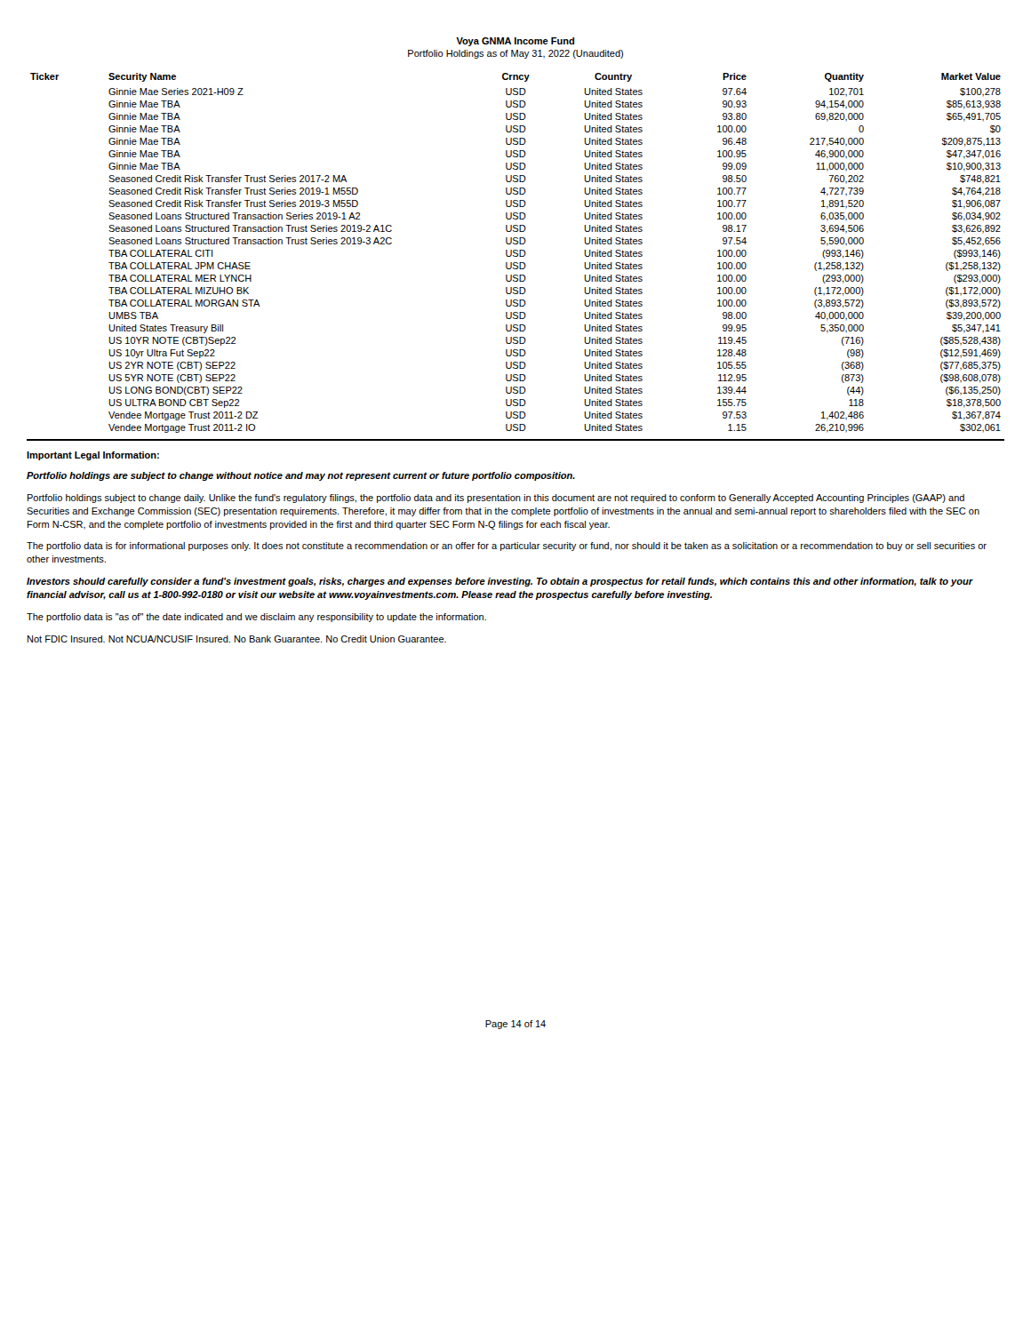Voya GNMA Income Fund
Portfolio Holdings as of May 31, 2022 (Unaudited)
| Ticker | Security Name | Crncy | Country | Price | Quantity | Market Value |
| --- | --- | --- | --- | --- | --- | --- |
| | Ginnie Mae Series 2021-H09 Z | USD | United States | 97.64 | 102,701 | $100,278 |
| | Ginnie Mae TBA | USD | United States | 90.93 | 94,154,000 | $85,613,938 |
| | Ginnie Mae TBA | USD | United States | 93.80 | 69,820,000 | $65,491,705 |
| | Ginnie Mae TBA | USD | United States | 100.00 | 0 | $0 |
| | Ginnie Mae TBA | USD | United States | 96.48 | 217,540,000 | $209,875,113 |
| | Ginnie Mae TBA | USD | United States | 100.95 | 46,900,000 | $47,347,016 |
| | Ginnie Mae TBA | USD | United States | 99.09 | 11,000,000 | $10,900,313 |
| | Seasoned Credit Risk Transfer Trust Series 2017-2 MA | USD | United States | 98.50 | 760,202 | $748,821 |
| | Seasoned Credit Risk Transfer Trust Series 2019-1 M55D | USD | United States | 100.77 | 4,727,739 | $4,764,218 |
| | Seasoned Credit Risk Transfer Trust Series 2019-3 M55D | USD | United States | 100.77 | 1,891,520 | $1,906,087 |
| | Seasoned Loans Structured Transaction Series 2019-1 A2 | USD | United States | 100.00 | 6,035,000 | $6,034,902 |
| | Seasoned Loans Structured Transaction Trust Series 2019-2 A1C | USD | United States | 98.17 | 3,694,506 | $3,626,892 |
| | Seasoned Loans Structured Transaction Trust Series 2019-3 A2C | USD | United States | 97.54 | 5,590,000 | $5,452,656 |
| | TBA COLLATERAL CITI | USD | United States | 100.00 | (993,146) | ($993,146) |
| | TBA COLLATERAL JPM CHASE | USD | United States | 100.00 | (1,258,132) | ($1,258,132) |
| | TBA COLLATERAL MER LYNCH | USD | United States | 100.00 | (293,000) | ($293,000) |
| | TBA COLLATERAL MIZUHO BK | USD | United States | 100.00 | (1,172,000) | ($1,172,000) |
| | TBA COLLATERAL MORGAN STA | USD | United States | 100.00 | (3,893,572) | ($3,893,572) |
| | UMBS TBA | USD | United States | 98.00 | 40,000,000 | $39,200,000 |
| | United States Treasury Bill | USD | United States | 99.95 | 5,350,000 | $5,347,141 |
| | US 10YR NOTE (CBT)Sep22 | USD | United States | 119.45 | (716) | ($85,528,438) |
| | US 10yr Ultra Fut Sep22 | USD | United States | 128.48 | (98) | ($12,591,469) |
| | US 2YR NOTE (CBT) SEP22 | USD | United States | 105.55 | (368) | ($77,685,375) |
| | US 5YR NOTE (CBT) SEP22 | USD | United States | 112.95 | (873) | ($98,608,078) |
| | US LONG BOND(CBT) SEP22 | USD | United States | 139.44 | (44) | ($6,135,250) |
| | US ULTRA BOND CBT Sep22 | USD | United States | 155.75 | 118 | $18,378,500 |
| | Vendee Mortgage Trust 2011-2 DZ | USD | United States | 97.53 | 1,402,486 | $1,367,874 |
| | Vendee Mortgage Trust 2011-2 IO | USD | United States | 1.15 | 26,210,996 | $302,061 |
Important Legal Information:
Portfolio holdings are subject to change without notice and may not represent current or future portfolio composition.
Portfolio holdings subject to change daily. Unlike the fund's regulatory filings, the portfolio data and its presentation in this document are not required to conform to Generally Accepted Accounting Principles (GAAP) and Securities and Exchange Commission (SEC) presentation requirements. Therefore, it may differ from that in the complete portfolio of investments in the annual and semi-annual report to shareholders filed with the SEC on Form N-CSR, and the complete portfolio of investments provided in the first and third quarter SEC Form N-Q filings for each fiscal year.
The portfolio data is for informational purposes only. It does not constitute a recommendation or an offer for a particular security or fund, nor should it be taken as a solicitation or a recommendation to buy or sell securities or other investments.
Investors should carefully consider a fund's investment goals, risks, charges and expenses before investing. To obtain a prospectus for retail funds, which contains this and other information, talk to your financial advisor, call us at 1-800-992-0180 or visit our website at www.voyainvestments.com. Please read the prospectus carefully before investing.
The portfolio data is "as of" the date indicated and we disclaim any responsibility to update the information.
Not FDIC Insured. Not NCUA/NCUSIF Insured. No Bank Guarantee. No Credit Union Guarantee.
Page 14 of 14